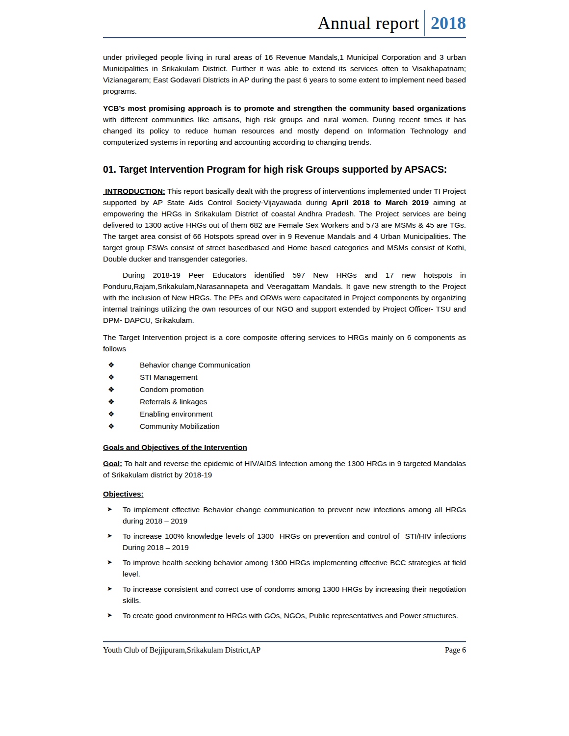Annual report 2018
under privileged people living in rural areas of 16 Revenue Mandals,1 Municipal Corporation and 3 urban Municipalities in Srikakulam District. Further it was able to extend its services often to Visakhapatnam; Vizianagaram; East Godavari Districts in AP during the past 6 years to some extent to implement need based programs.
YCB’s most promising approach is to promote and strengthen the community based organizations with different communities like artisans, high risk groups and rural women. During recent times it has changed its policy to reduce human resources and mostly depend on Information Technology and computerized systems in reporting and accounting according to changing trends.
01. Target Intervention Program for high risk Groups supported by APSACS:
INTRODUCTION: This report basically dealt with the progress of interventions implemented under TI Project supported by AP State Aids Control Society-Vijayawada during April 2018 to March 2019 aiming at empowering the HRGs in Srikakulam District of coastal Andhra Pradesh. The Project services are being delivered to 1300 active HRGs out of them 682 are Female Sex Workers and 573 are MSMs & 45 are TGs. The target area consist of 66 Hotspots spread over in 9 Revenue Mandals and 4 Urban Municipalities. The target group FSWs consist of street basedbased and Home based categories and MSMs consist of Kothi, Double ducker and transgender categories.
During 2018-19 Peer Educators identified 597 New HRGs and 17 new hotspots in Ponduru,Rajam,Srikakulam,Narasannapeta and Veeragattam Mandals. It gave new strength to the Project with the inclusion of New HRGs. The PEs and ORWs were capacitated in Project components by organizing internal trainings utilizing the own resources of our NGO and support extended by Project Officer- TSU and DPM- DAPCU, Srikakulam.
The Target Intervention project is a core composite offering services to HRGs mainly on 6 components as follows
Behavior change Communication
STI Management
Condom promotion
Referrals & linkages
Enabling environment
Community Mobilization
Goals and Objectives of the Intervention
Goal: To halt and reverse the epidemic of HIV/AIDS Infection among the 1300 HRGs in 9 targeted Mandalas of Srikakulam district by 2018-19
Objectives:
To implement effective Behavior change communication to prevent new infections among all HRGs during 2018 – 2019
To increase 100% knowledge levels of 1300 HRGs on prevention and control of STI/HIV infections During 2018 – 2019
To improve health seeking behavior among 1300 HRGs implementing effective BCC strategies at field level.
To increase consistent and correct use of condoms among 1300 HRGs by increasing their negotiation skills.
To create good environment to HRGs with GOs, NGOs, Public representatives and Power structures.
Youth Club of Bejjipuram,Srikakulam District,AP Page 6